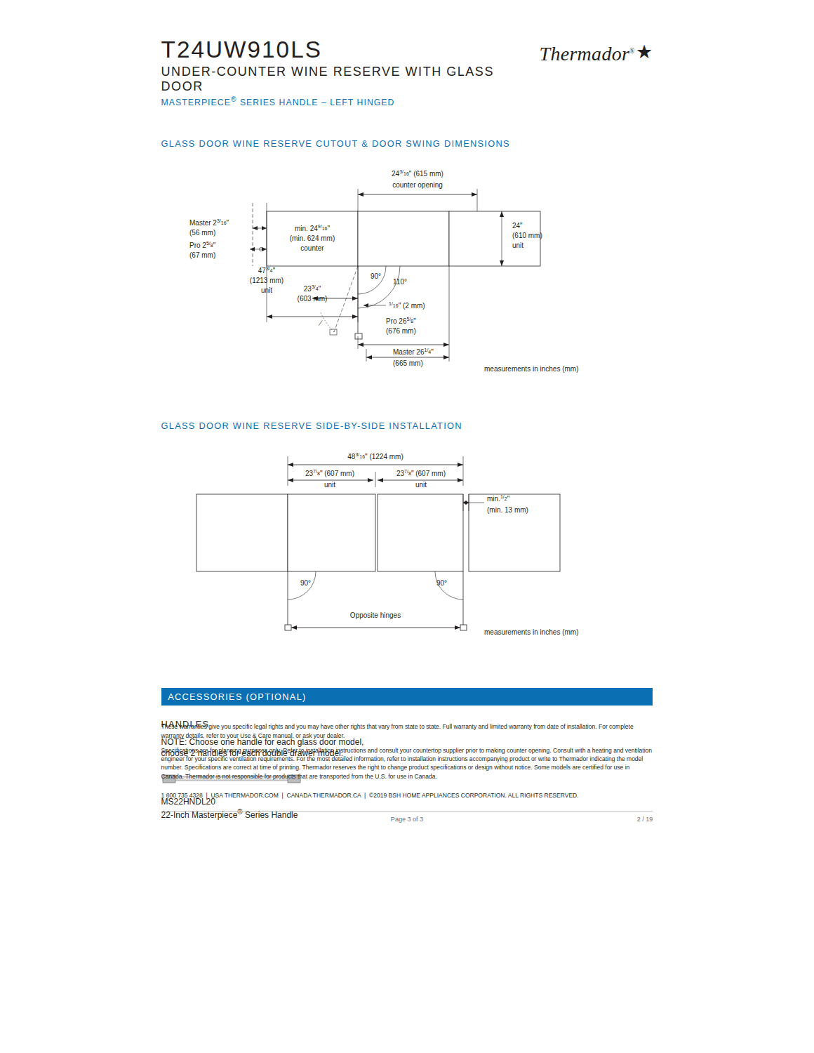T24UW910LS
Under-Counter Wine Reserve with Glass Door
Masterpiece® Series Handle – Left Hinged
Thermador®★
Glass Door Wine Reserve Cutout & Door Swing Dimensions
243/16" (615 mm) counter opening min. 249/16" (min. 624 mm) counter 24" (610 mm) unit Master 23/16" (56 mm) Pro 25/8" (67 mm) 473/4" (1213 mm) unit 233/4" (603 mm) 90° 110° 1/16" (2 mm) Pro 265/8" (676 mm) Master 261/4" (665 mm) — measurements in inches (mm)
Glass Door Wine Reserve Side-by-Side Installation
483/16" (1224 mm) 237/8" (607 mm) unit 237/8" (607 mm) unit min.1/2" (min. 13 mm) 90° 90° Opposite hinges measurements in inches (mm)
Accessories (Optional)
Handles
NOTE: Choose one handle for each glass door model,
choose 2 handles for each double drawer model.
MS22HNDL20
22-Inch Masterpiece® Series Handle
These warranties give you specific legal rights and you may have other rights that vary from state to state. Full warranty and limited warranty from date of installation. For complete warranty details, refer to your Use & Care manual, or ask your dealer.
Specifications are for planning purposes only. Refer to installation instructions and consult your countertop supplier prior to making counter opening. Consult with a heating and ventilation engineer for your specific ventilation requirements. For the most detailed information, refer to installation instructions accompanying product or write to Thermador indicating the model number. Specifications are correct at time of printing. Thermador reserves the right to change product specifications or design without notice. Some models are certified for use in Canada. Thermador is not responsible for products that are transported from the U.S. for use in Canada.
1 800 735 4328 | USA THERMADOR.COM | CANADA THERMADOR.CA | ©2019 BSH HOME APPLIANCES CORPORATION. ALL RIGHTS RESERVED.
Page 3 of 3 2 / 19